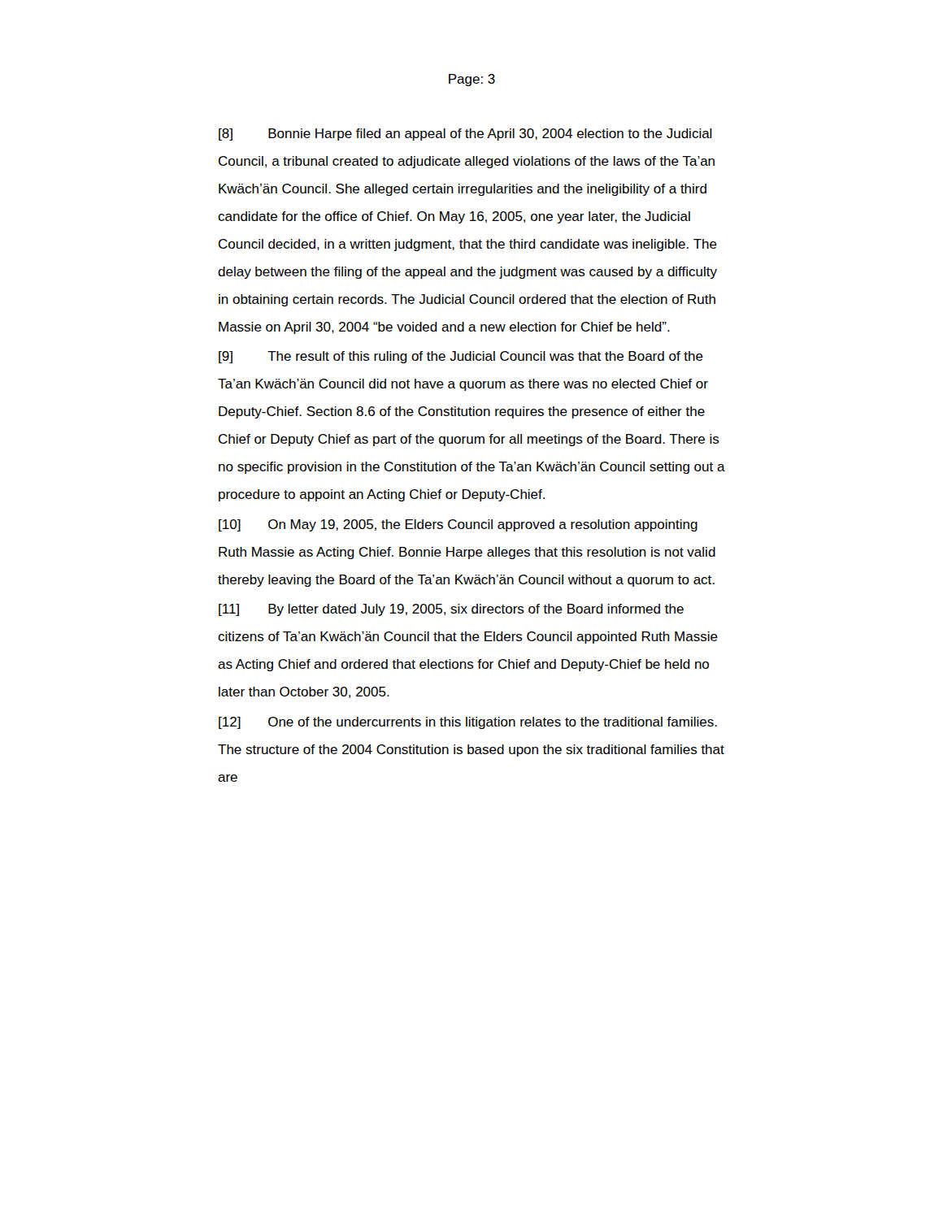Page: 3
[8] Bonnie Harpe filed an appeal of the April 30, 2004 election to the Judicial Council, a tribunal created to adjudicate alleged violations of the laws of the Ta’an Kwäch’än Council. She alleged certain irregularities and the ineligibility of a third candidate for the office of Chief. On May 16, 2005, one year later, the Judicial Council decided, in a written judgment, that the third candidate was ineligible. The delay between the filing of the appeal and the judgment was caused by a difficulty in obtaining certain records. The Judicial Council ordered that the election of Ruth Massie on April 30, 2004 “be voided and a new election for Chief be held”.
[9] The result of this ruling of the Judicial Council was that the Board of the Ta’an Kwäch’än Council did not have a quorum as there was no elected Chief or Deputy-Chief. Section 8.6 of the Constitution requires the presence of either the Chief or Deputy Chief as part of the quorum for all meetings of the Board. There is no specific provision in the Constitution of the Ta’an Kwäch’än Council setting out a procedure to appoint an Acting Chief or Deputy-Chief.
[10] On May 19, 2005, the Elders Council approved a resolution appointing Ruth Massie as Acting Chief. Bonnie Harpe alleges that this resolution is not valid thereby leaving the Board of the Ta’an Kwäch’än Council without a quorum to act.
[11] By letter dated July 19, 2005, six directors of the Board informed the citizens of Ta’an Kwäch’än Council that the Elders Council appointed Ruth Massie as Acting Chief and ordered that elections for Chief and Deputy-Chief be held no later than October 30, 2005.
[12] One of the undercurrents in this litigation relates to the traditional families. The structure of the 2004 Constitution is based upon the six traditional families that are